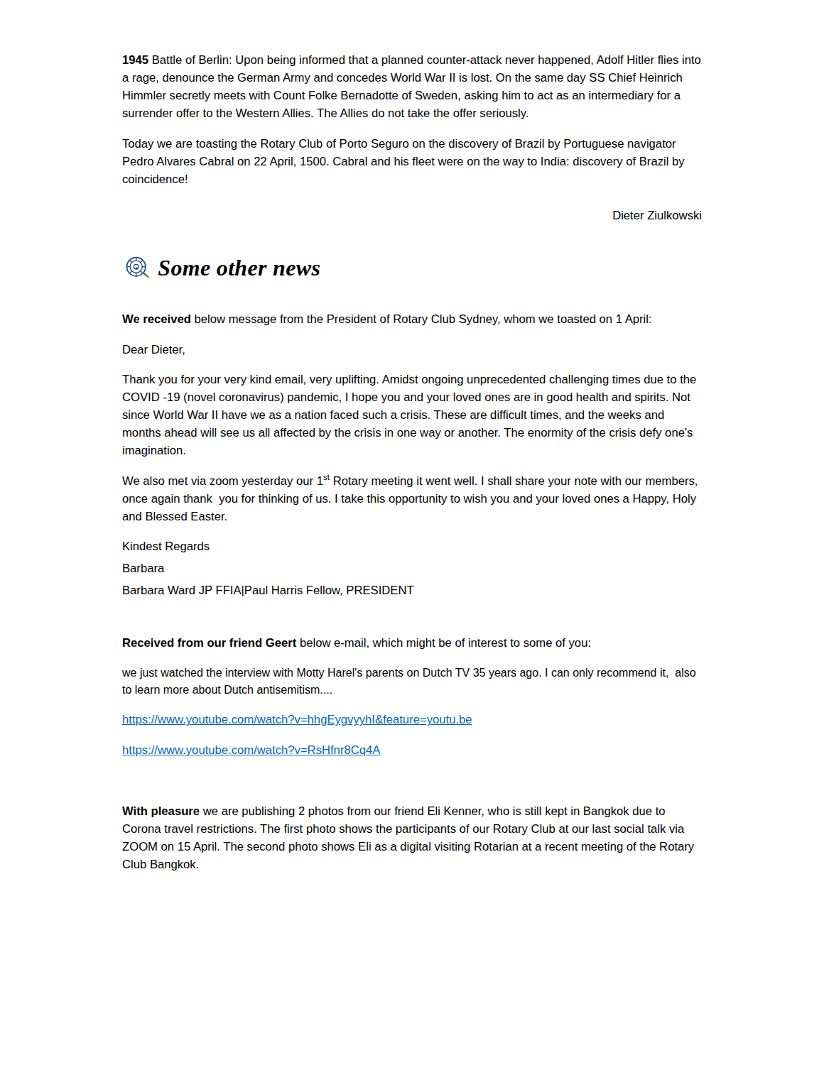1945 Battle of Berlin: Upon being informed that a planned counter-attack never happened, Adolf Hitler flies into a rage, denounce the German Army and concedes World War II is lost. On the same day SS Chief Heinrich Himmler secretly meets with Count Folke Bernadotte of Sweden, asking him to act as an intermediary for a surrender offer to the Western Allies. The Allies do not take the offer seriously.
Today we are toasting the Rotary Club of Porto Seguro on the discovery of Brazil by Portuguese navigator Pedro Alvares Cabral on 22 April, 1500. Cabral and his fleet were on the way to India: discovery of Brazil by coincidence!
Dieter Ziulkowski
Some other news
We received below message from the President of Rotary Club Sydney, whom we toasted on 1 April:
Dear Dieter,
Thank you for your very kind email, very uplifting. Amidst ongoing unprecedented challenging times due to the COVID -19 (novel coronavirus) pandemic, I hope you and your loved ones are in good health and spirits. Not since World War II have we as a nation faced such a crisis. These are difficult times, and the weeks and months ahead will see us all affected by the crisis in one way or another. The enormity of the crisis defy one's imagination.
We also met via zoom yesterday our 1st Rotary meeting it went well. I shall share your note with our members, once again thank you for thinking of us. I take this opportunity to wish you and your loved ones a Happy, Holy and Blessed Easter.
Kindest Regards
Barbara
Barbara Ward JP FFIA|Paul Harris Fellow, PRESIDENT
Received from our friend Geert below e-mail, which might be of interest to some of you:
we just watched the interview with Motty Harel's parents on Dutch TV 35 years ago. I can only recommend it, also to learn more about Dutch antisemitism....
https://www.youtube.com/watch?v=hhgEygvyyhI&feature=youtu.be
https://www.youtube.com/watch?v=RsHfnr8Cq4A
With pleasure we are publishing 2 photos from our friend Eli Kenner, who is still kept in Bangkok due to Corona travel restrictions. The first photo shows the participants of our Rotary Club at our last social talk via ZOOM on 15 April. The second photo shows Eli as a digital visiting Rotarian at a recent meeting of the Rotary Club Bangkok.